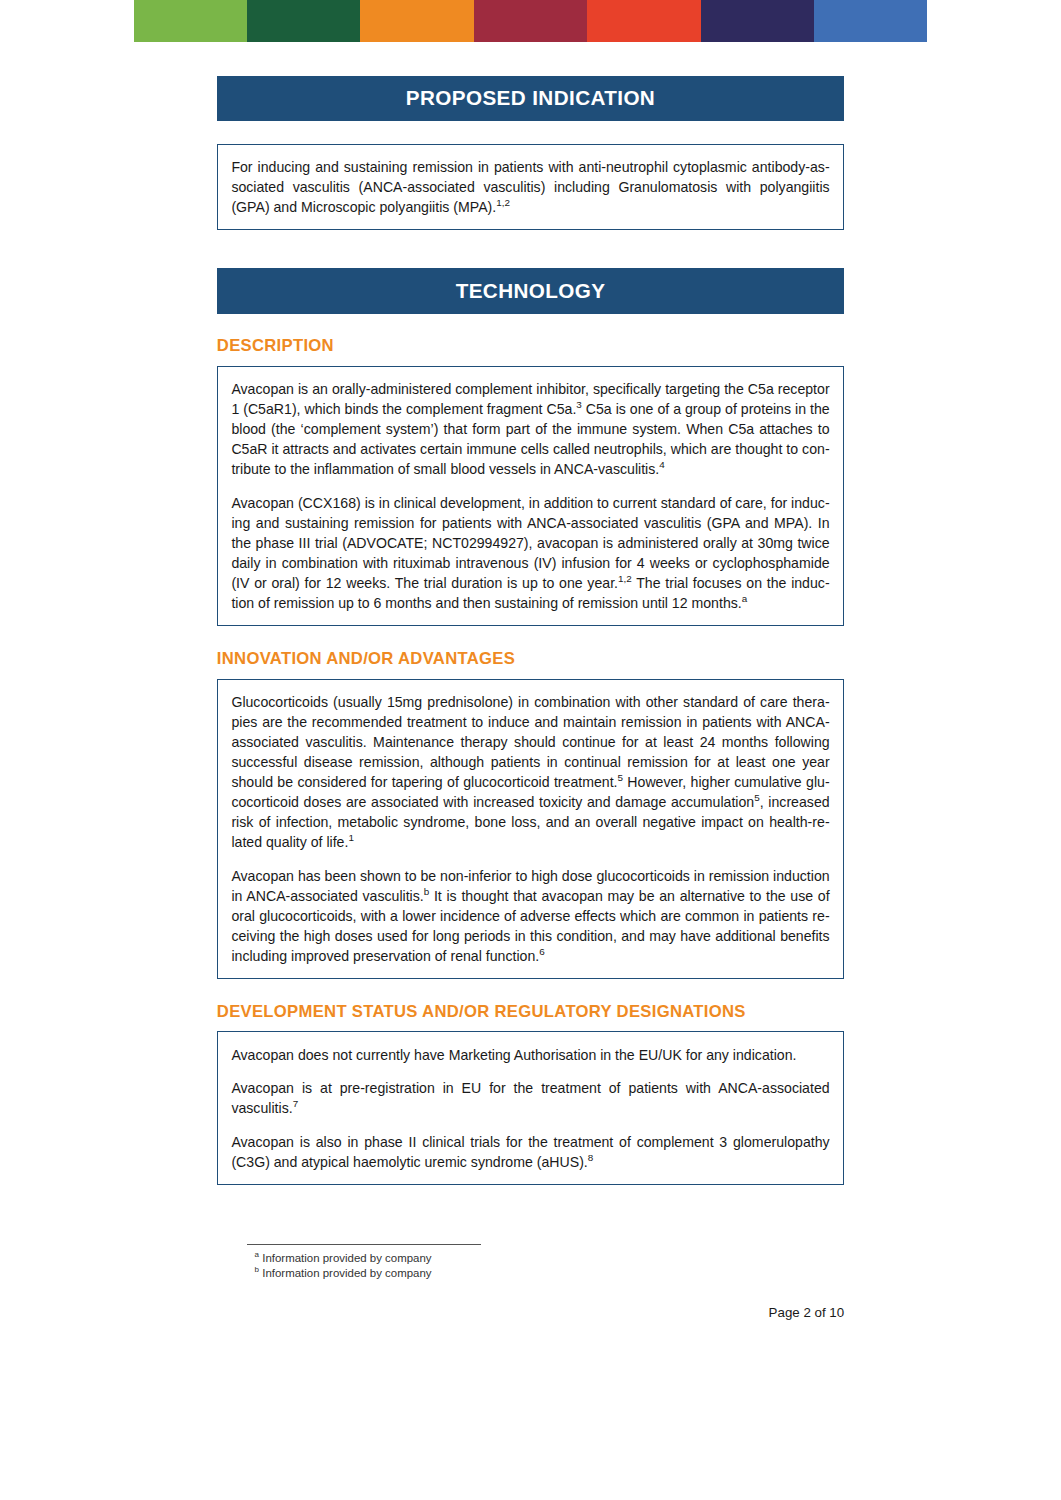PROPOSED INDICATION
For inducing and sustaining remission in patients with anti-neutrophil cytoplasmic antibody-associated vasculitis (ANCA-associated vasculitis) including Granulomatosis with polyangiitis (GPA) and Microscopic polyangiitis (MPA).1,2
TECHNOLOGY
Description
Avacopan is an orally-administered complement inhibitor, specifically targeting the C5a receptor 1 (C5aR1), which binds the complement fragment C5a.3 C5a is one of a group of proteins in the blood (the ‘complement system’) that form part of the immune system. When C5a attaches to C5aR it attracts and activates certain immune cells called neutrophils, which are thought to contribute to the inflammation of small blood vessels in ANCA-vasculitis.4
Avacopan (CCX168) is in clinical development, in addition to current standard of care, for inducing and sustaining remission for patients with ANCA-associated vasculitis (GPA and MPA). In the phase III trial (ADVOCATE; NCT02994927), avacopan is administered orally at 30mg twice daily in combination with rituximab intravenous (IV) infusion for 4 weeks or cyclophosphamide (IV or oral) for 12 weeks. The trial duration is up to one year.1,2 The trial focuses on the induction of remission up to 6 months and then sustaining of remission until 12 months.a
Innovation and/or advantages
Glucocorticoids (usually 15mg prednisolone) in combination with other standard of care therapies are the recommended treatment to induce and maintain remission in patients with ANCA-associated vasculitis. Maintenance therapy should continue for at least 24 months following successful disease remission, although patients in continual remission for at least one year should be considered for tapering of glucocorticoid treatment.5 However, higher cumulative glucocorticoid doses are associated with increased toxicity and damage accumulation5, increased risk of infection, metabolic syndrome, bone loss, and an overall negative impact on health-related quality of life.1
Avacopan has been shown to be non-inferior to high dose glucocorticoids in remission induction in ANCA-associated vasculitis.b It is thought that avacopan may be an alternative to the use of oral glucocorticoids, with a lower incidence of adverse effects which are common in patients receiving the high doses used for long periods in this condition, and may have additional benefits including improved preservation of renal function.6
Development status and/or regulatory designations
Avacopan does not currently have Marketing Authorisation in the EU/UK for any indication.
Avacopan is at pre-registration in EU for the treatment of patients with ANCA-associated vasculitis.7
Avacopan is also in phase II clinical trials for the treatment of complement 3 glomerulopathy (C3G) and atypical haemolytic uremic syndrome (aHUS).8
a Information provided by company
b Information provided by company
Page 2 of 10